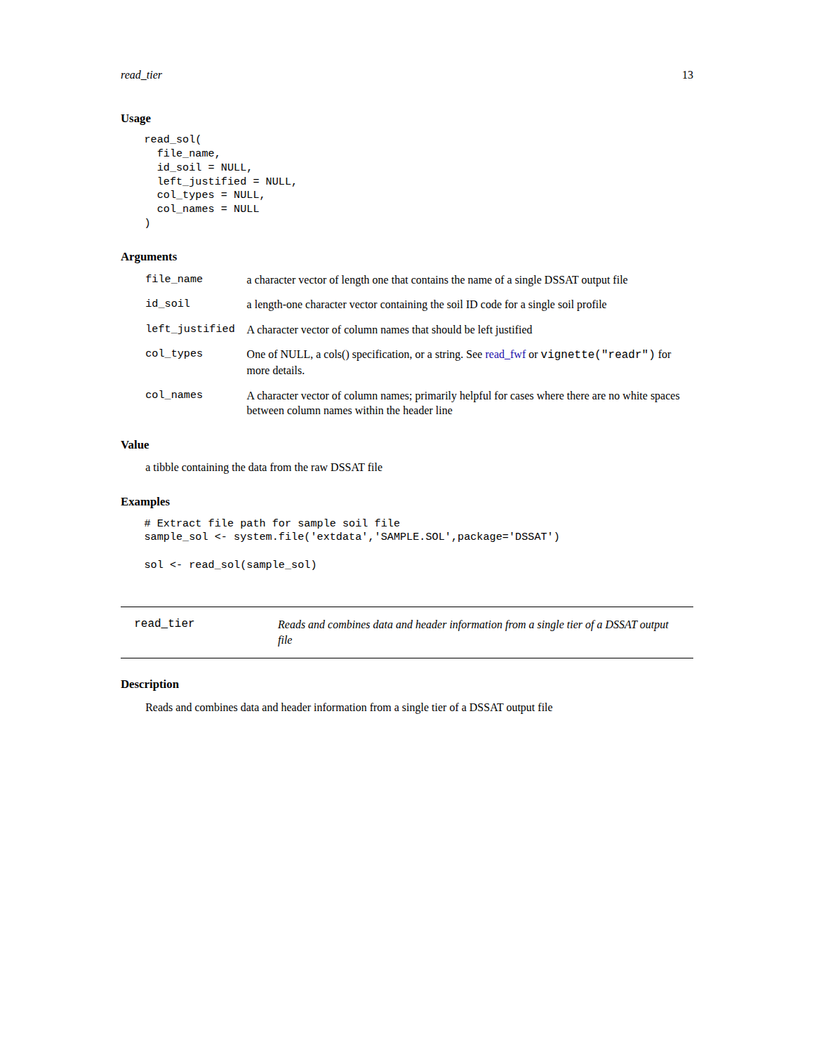read_tier 13
Usage
read_sol(
  file_name,
  id_soil = NULL,
  left_justified = NULL,
  col_types = NULL,
  col_names = NULL
)
Arguments
file_name
a character vector of length one that contains the name of a single DSSAT output file
id_soil
a length-one character vector containing the soil ID code for a single soil profile
left_justified
A character vector of column names that should be left justified
col_types
One of NULL, a cols() specification, or a string. See read_fwf or vignette("readr") for more details.
col_names
A character vector of column names; primarily helpful for cases where there are no white spaces between column names within the header line
Value
a tibble containing the data from the raw DSSAT file
Examples
# Extract file path for sample soil file
sample_sol <- system.file('extdata','SAMPLE.SOL',package='DSSAT')

sol <- read_sol(sample_sol)
read_tier
Reads and combines data and header information from a single tier of a DSSAT output file
Description
Reads and combines data and header information from a single tier of a DSSAT output file